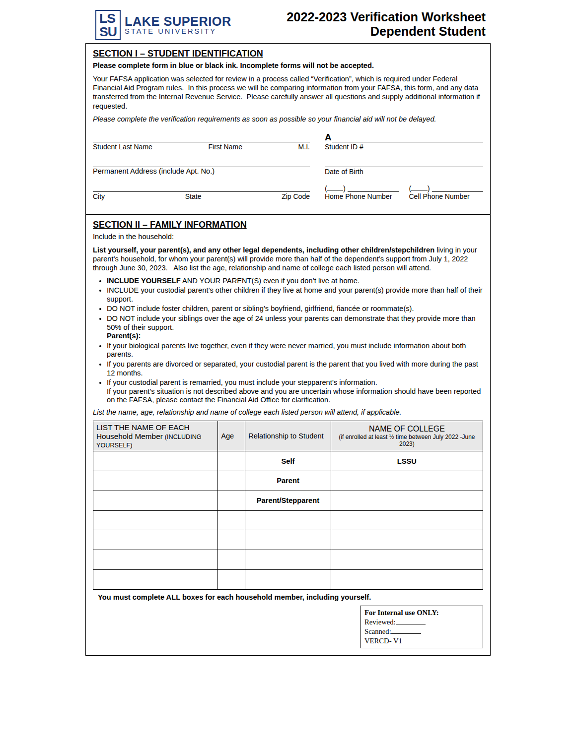LS
SU
LAKE SUPERIOR
STATE UNIVERSITY
2022-2023 Verification Worksheet
Dependent Student
SECTION I – STUDENT IDENTIFICATION
Please complete form in blue or black ink. Incomplete forms will not be accepted.
Your FAFSA application was selected for review in a process called “Verification”, which is required under Federal Financial Aid Program rules. In this process we will be comparing information from your FAFSA, this form, and any data transferred from the Internal Revenue Service. Please carefully answer all questions and supply additional information if requested.
Please complete the verification requirements as soon as possible so your financial aid will not be delayed.
Student Last Name First Name M.I.
A
Student ID #
Permanent Address (include Apt. No.)
Date of Birth
City State Zip Code
( )
Home Phone Number
( )
Cell Phone Number
SECTION II – FAMILY INFORMATION
Include in the household:
List yourself, your parent(s), and any other legal dependents, including other children/stepchildren living in your parent’s household, for whom your parent(s) will provide more than half of the dependent’s support from July 1, 2022 through June 30, 2023. Also list the age, relationship and name of college each listed person will attend.
INCLUDE YOURSELF AND YOUR PARENT(S) even if you don’t live at home.
INCLUDE your custodial parent’s other children if they live at home and your parent(s) provide more than half of their support.
DO NOT include foster children, parent or sibling’s boyfriend, girlfriend, fiancée or roommate(s).
DO NOT include your siblings over the age of 24 unless your parents can demonstrate that they provide more than 50% of their support.
Parent(s):
If your biological parents live together, even if they were never married, you must include information about both parents.
If you parents are divorced or separated, your custodial parent is the parent that you lived with more during the past 12 months.
If your custodial parent is remarried, you must include your stepparent’s information.
If your parent’s situation is not described above and you are uncertain whose information should have been reported on the FAFSA, please contact the Financial Aid Office for clarification.
List the name, age, relationship and name of college each listed person will attend, if applicable.
| LIST THE NAME OF EACH Household Member (including yourself) | Age | Relationship to Student | NAME OF COLLEGE (if enrolled at least ½ time between July 2022 -June 2023) |
| --- | --- | --- | --- |
| | | Self | LSSU |
| | | Parent | |
| | | Parent/Stepparent | |
You must complete ALL boxes for each household member, including yourself.
For Internal use ONLY:
Reviewed:
Scanned:
VERCD- V1